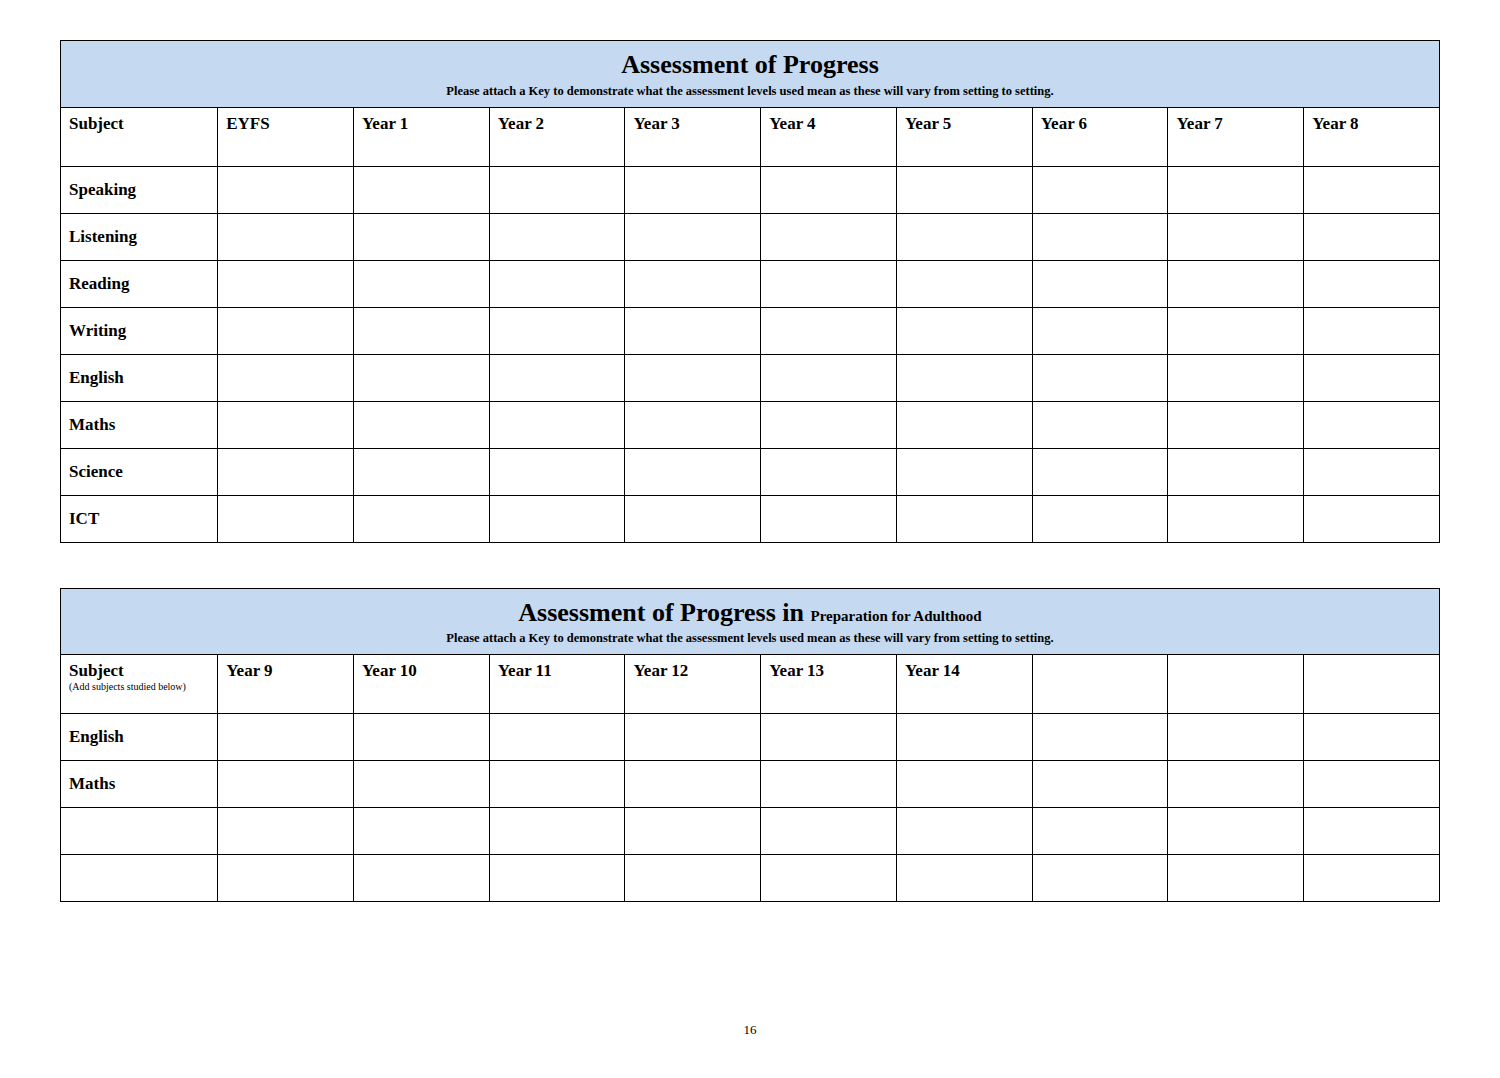| Assessment of Progress Please attach a Key to demonstrate what the assessment levels used mean as these will vary from setting to setting. |
| Subject | EYFS | Year 1 | Year 2 | Year 3 | Year 4 | Year 5 | Year 6 | Year 7 | Year 8 |
| Speaking | | | | | | | | | |
| Listening | | | | | | | | | |
| Reading | | | | | | | | | |
| Writing | | | | | | | | | |
| English | | | | | | | | | |
| Maths | | | | | | | | | |
| Science | | | | | | | | | |
| ICT | | | | | | | | | |
| Assessment of Progress in Preparation for Adulthood Please attach a Key to demonstrate what the assessment levels used mean as these will vary from setting to setting. |
| Subject (Add subjects studied below) | Year 9 | Year 10 | Year 11 | Year 12 | Year 13 | Year 14 | | | |
| English | | | | | | | | | |
| Maths | | | | | | | | | |
16